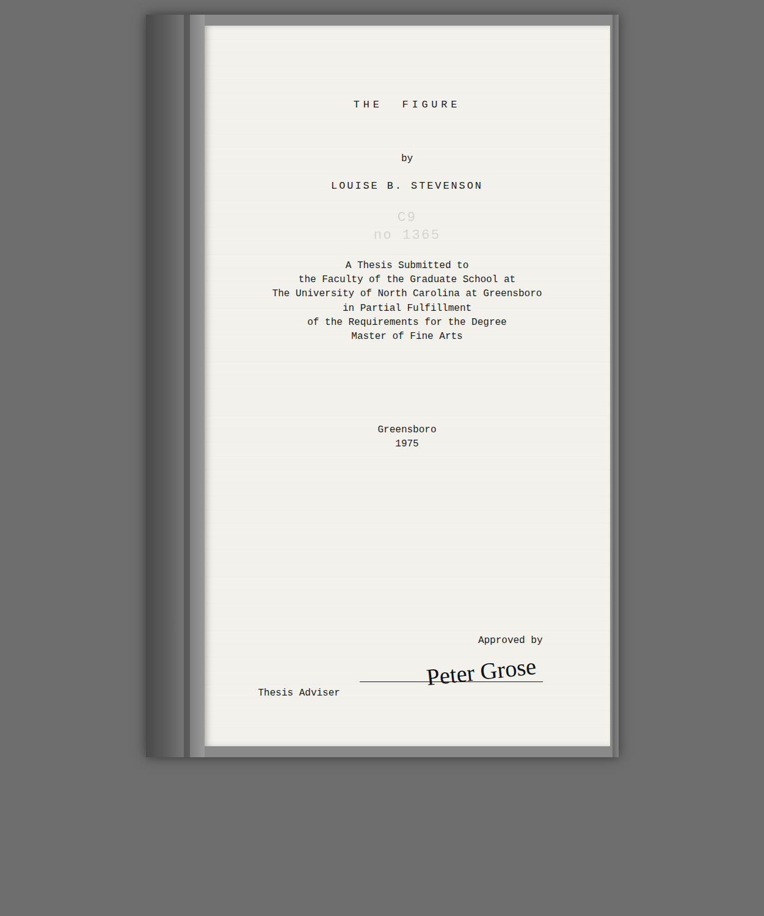C9
no 1365
THE FIGURE
by
LOUISE B. STEVENSON
A Thesis Submitted to
the Faculty of the Graduate School at
The University of North Carolina at Greensboro
in Partial Fulfillment
of the Requirements for the Degree
Master of Fine Arts
Greensboro
1975
Approved by
Peter Grose
Thesis Adviser